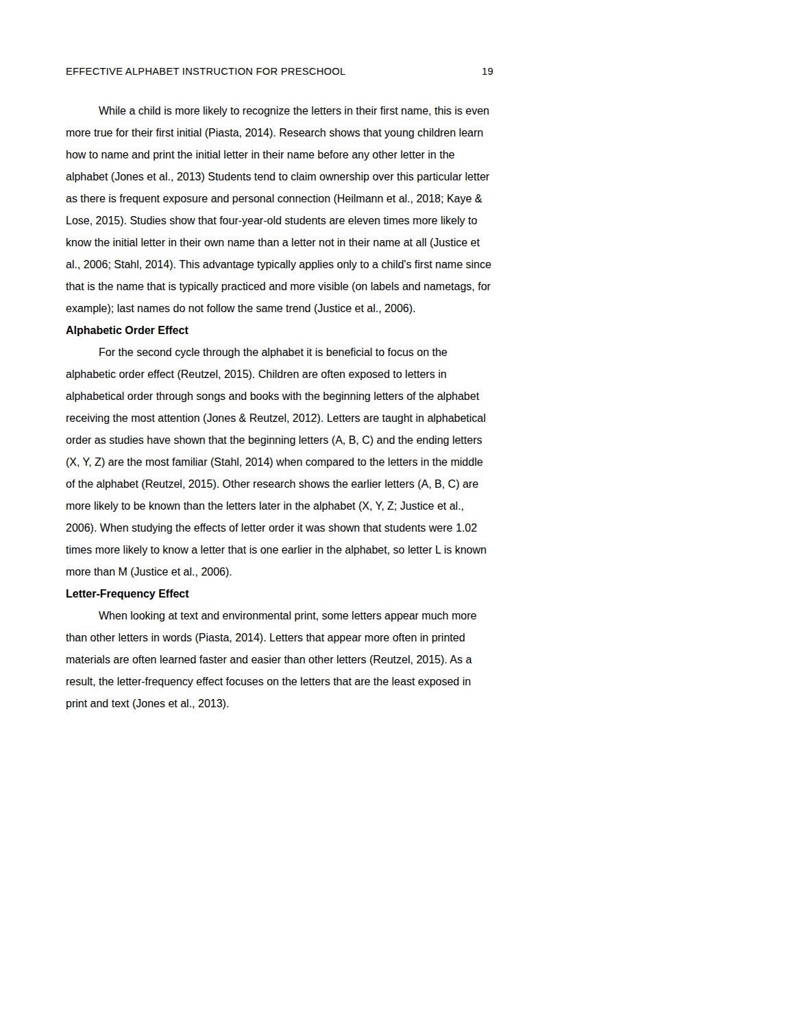Effective Alphabet Instruction for Preschool 19
While a child is more likely to recognize the letters in their first name, this is even more true for their first initial (Piasta, 2014). Research shows that young children learn how to name and print the initial letter in their name before any other letter in the alphabet (Jones et al., 2013) Students tend to claim ownership over this particular letter as there is frequent exposure and personal connection (Heilmann et al., 2018; Kaye & Lose, 2015). Studies show that four-year-old students are eleven times more likely to know the initial letter in their own name than a letter not in their name at all (Justice et al., 2006; Stahl, 2014). This advantage typically applies only to a child's first name since that is the name that is typically practiced and more visible (on labels and nametags, for example); last names do not follow the same trend (Justice et al., 2006).
Alphabetic Order Effect
For the second cycle through the alphabet it is beneficial to focus on the alphabetic order effect (Reutzel, 2015). Children are often exposed to letters in alphabetical order through songs and books with the beginning letters of the alphabet receiving the most attention (Jones & Reutzel, 2012). Letters are taught in alphabetical order as studies have shown that the beginning letters (A, B, C) and the ending letters (X, Y, Z) are the most familiar (Stahl, 2014) when compared to the letters in the middle of the alphabet (Reutzel, 2015). Other research shows the earlier letters (A, B, C) are more likely to be known than the letters later in the alphabet (X, Y, Z; Justice et al., 2006). When studying the effects of letter order it was shown that students were 1.02 times more likely to know a letter that is one earlier in the alphabet, so letter L is known more than M (Justice et al., 2006).
Letter-Frequency Effect
When looking at text and environmental print, some letters appear much more than other letters in words (Piasta, 2014). Letters that appear more often in printed materials are often learned faster and easier than other letters (Reutzel, 2015). As a result, the letter-frequency effect focuses on the letters that are the least exposed in print and text (Jones et al., 2013).